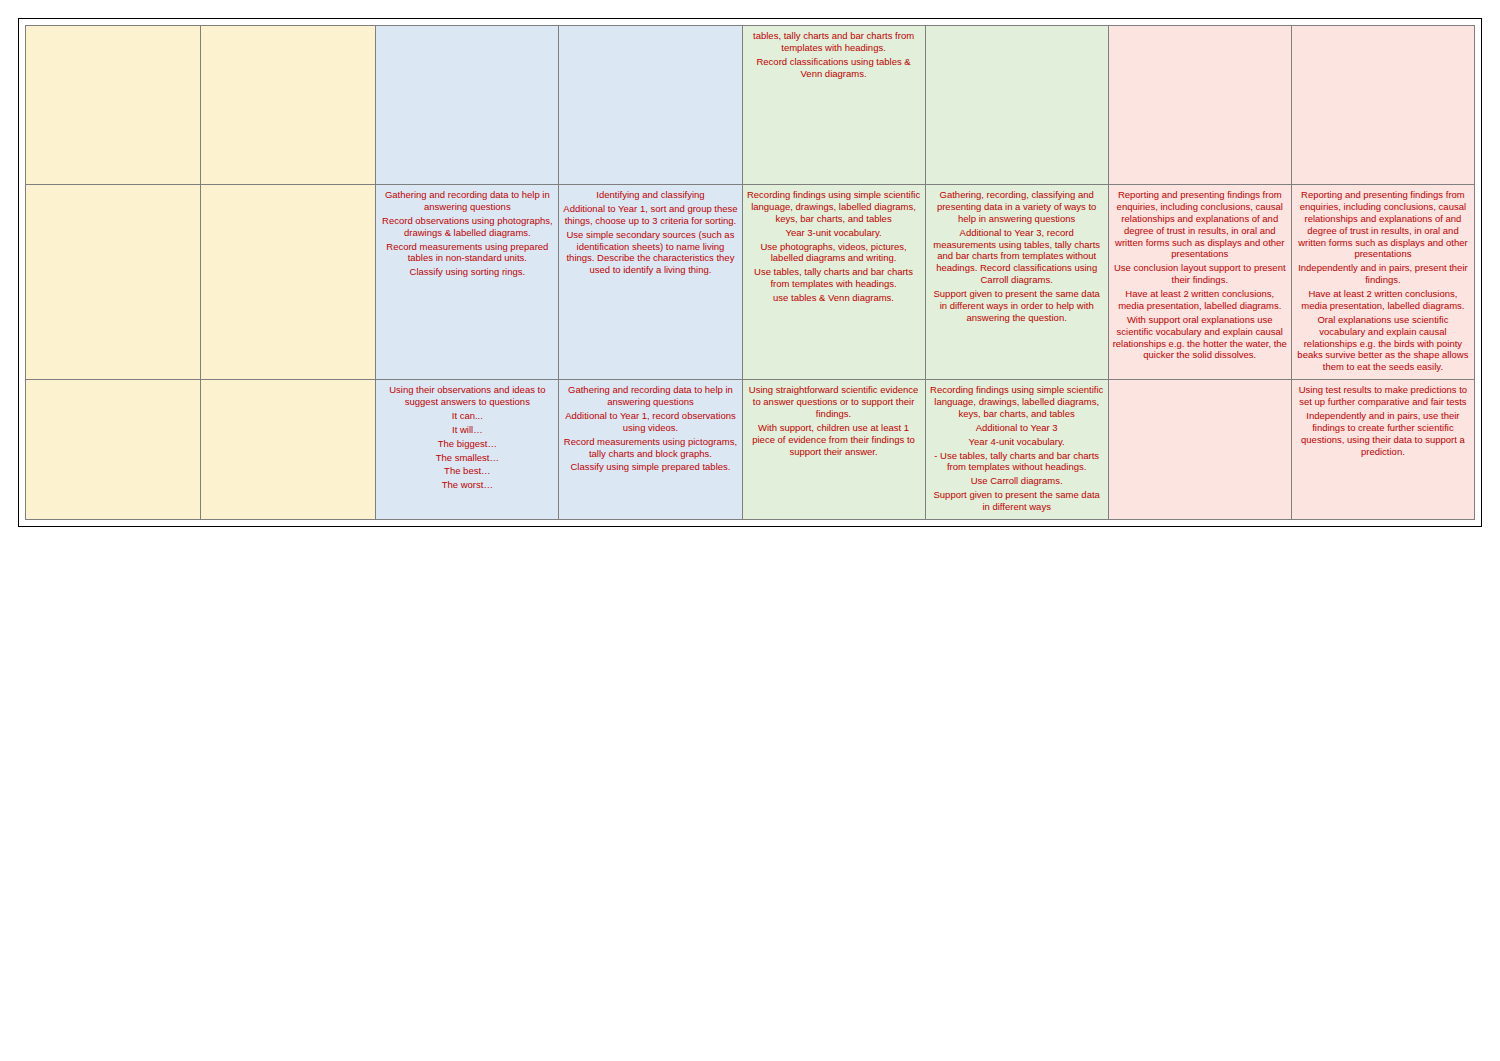| | | | | tables, tally charts and bar charts from templates with headings. Record classifications using tables & Venn diagrams. | | | |
| | | Gathering and recording data to help in answering questions Record observations using photographs, drawings & labelled diagrams. Record measurements using prepared tables in non-standard units. Classify using sorting rings. | Identifying and classifying Additional to Year 1, sort and group these things, choose up to 3 criteria for sorting. Use simple secondary sources (such as identification sheets) to name living things. Describe the characteristics they used to identify a living thing. | Recording findings using simple scientific language, drawings, labelled diagrams, keys, bar charts, and tables Year 3-unit vocabulary. Use photographs, videos, pictures, labelled diagrams and writing. Use tables, tally charts and bar charts from templates with headings. use tables & Venn diagrams. | Gathering, recording, classifying and presenting data in a variety of ways to help in answering questions Additional to Year 3, record measurements using tables, tally charts and bar charts from templates without headings. Record classifications using Carroll diagrams. Support given to present the same data in different ways in order to help with answering the question. | Reporting and presenting findings from enquiries, including conclusions, causal relationships and explanations of and degree of trust in results, in oral and written forms such as displays and other presentations Use conclusion layout support to present their findings. Have at least 2 written conclusions, media presentation, labelled diagrams. With support oral explanations use scientific vocabulary and explain causal relationships e.g. the hotter the water, the quicker the solid dissolves. | Reporting and presenting findings from enquiries, including conclusions, causal relationships and explanations of and degree of trust in results, in oral and written forms such as displays and other presentations Independently and in pairs, present their findings. Have at least 2 written conclusions, media presentation, labelled diagrams. Oral explanations use scientific vocabulary and explain causal relationships e.g. the birds with pointy beaks survive better as the shape allows them to eat the seeds easily. |
| | | Using their observations and ideas to suggest answers to questions It can... It will… The biggest… The smallest… The best… The worst… | Gathering and recording data to help in answering questions Additional to Year 1, record observations using videos. Record measurements using pictograms, tally charts and block graphs. Classify using simple prepared tables. | Using straightforward scientific evidence to answer questions or to support their findings. With support, children use at least 1 piece of evidence from their findings to support their answer. | Recording findings using simple scientific language, drawings, labelled diagrams, keys, bar charts, and tables Additional to Year 3 Year 4-unit vocabulary. - Use tables, tally charts and bar charts from templates without headings. Use Carroll diagrams. Support given to present the same data in different ways | | Using test results to make predictions to set up further comparative and fair tests Independently and in pairs, use their findings to create further scientific questions, using their data to support a prediction. |